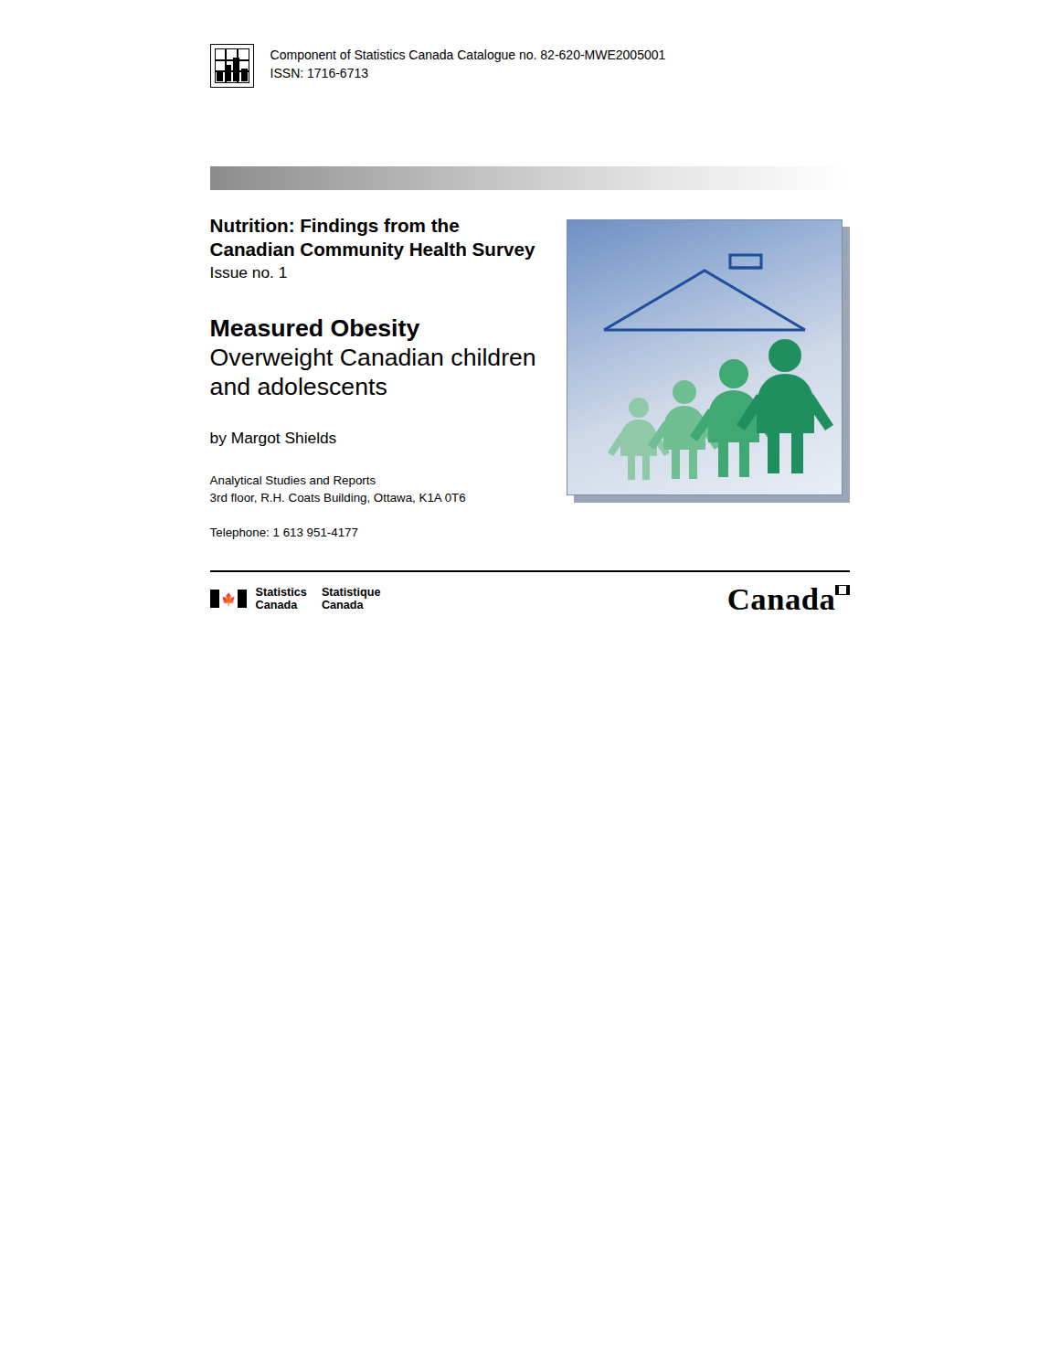Component of Statistics Canada Catalogue no. 82-620-MWE2005001
ISSN: 1716-6713
Nutrition: Findings from the Canadian Community Health Survey
Issue no. 1
Measured Obesity
Overweight Canadian children and adolescents
by Margot Shields
Analytical Studies and Reports
3rd floor, R.H. Coats Building, Ottawa, K1A 0T6
Telephone: 1 613 951-4177
🍁
Statistics Canada
Statistique Canada
Canada